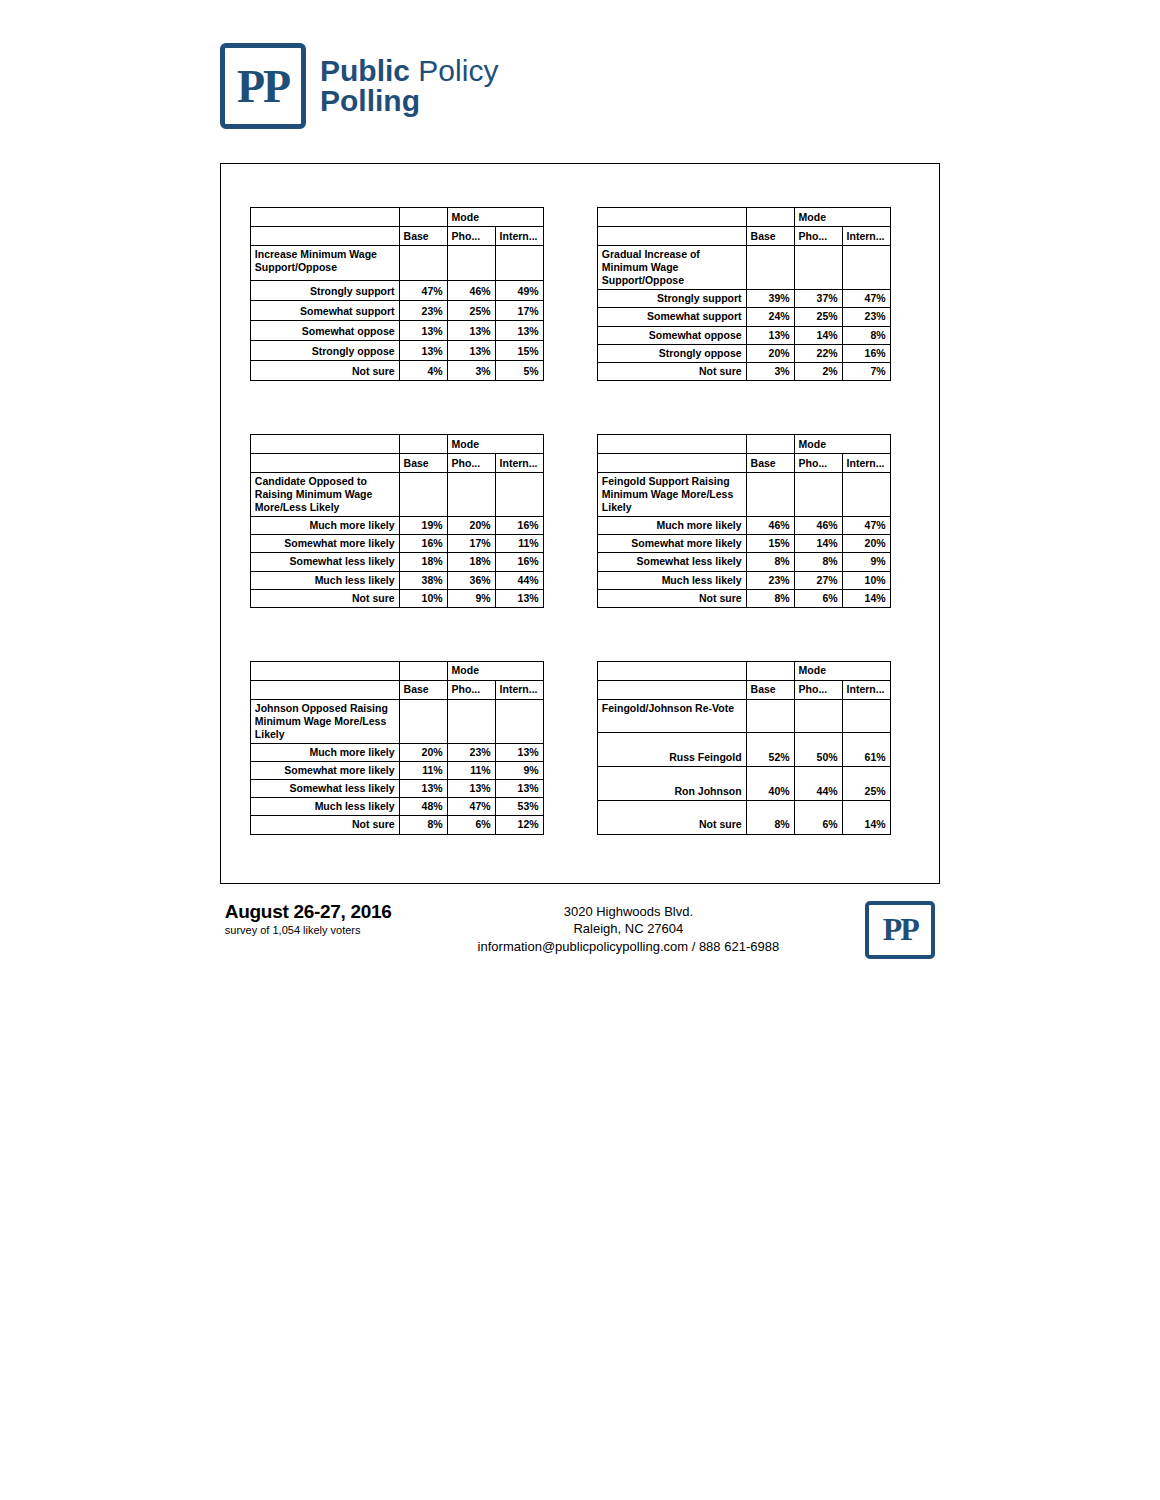PP
Public Policy Polling
| | | Mode |
| | Base | Pho... | Intern... |
| Increase Minimum Wage Support/Oppose | | | |
| Strongly support | 47% | 46% | 49% |
| Somewhat support | 23% | 25% | 17% |
| Somewhat oppose | 13% | 13% | 13% |
| Strongly oppose | 13% | 13% | 15% |
| Not sure | 4% | 3% | 5% |
| | | Mode |
| | Base | Pho... | Intern... |
| Gradual Increase of Minimum Wage Support/Oppose | | | |
| Strongly support | 39% | 37% | 47% |
| Somewhat support | 24% | 25% | 23% |
| Somewhat oppose | 13% | 14% | 8% |
| Strongly oppose | 20% | 22% | 16% |
| Not sure | 3% | 2% | 7% |
| | | Mode |
| | Base | Pho... | Intern... |
| Candidate Opposed to Raising Minimum Wage More/Less Likely | | | |
| Much more likely | 19% | 20% | 16% |
| Somewhat more likely | 16% | 17% | 11% |
| Somewhat less likely | 18% | 18% | 16% |
| Much less likely | 38% | 36% | 44% |
| Not sure | 10% | 9% | 13% |
| | | Mode |
| | Base | Pho... | Intern... |
| Feingold Support Raising Minimum Wage More/Less Likely | | | |
| Much more likely | 46% | 46% | 47% |
| Somewhat more likely | 15% | 14% | 20% |
| Somewhat less likely | 8% | 8% | 9% |
| Much less likely | 23% | 27% | 10% |
| Not sure | 8% | 6% | 14% |
| | | Mode |
| | Base | Pho... | Intern... |
| Johnson Opposed Raising Minimum Wage More/Less Likely | | | |
| Much more likely | 20% | 23% | 13% |
| Somewhat more likely | 11% | 11% | 9% |
| Somewhat less likely | 13% | 13% | 13% |
| Much less likely | 48% | 47% | 53% |
| Not sure | 8% | 6% | 12% |
| | | Mode |
| | Base | Pho... | Intern... |
| Feingold/Johnson Re-Vote | | | |
| Russ Feingold | 52% | 50% | 61% |
| Ron Johnson | 40% | 44% | 25% |
| Not sure | 8% | 6% | 14% |
August 26-27, 2016
survey of 1,054 likely voters
3020 Highwoods Blvd.
Raleigh, NC 27604
information@publicpolicypolling.com / 888 621-6988
PP